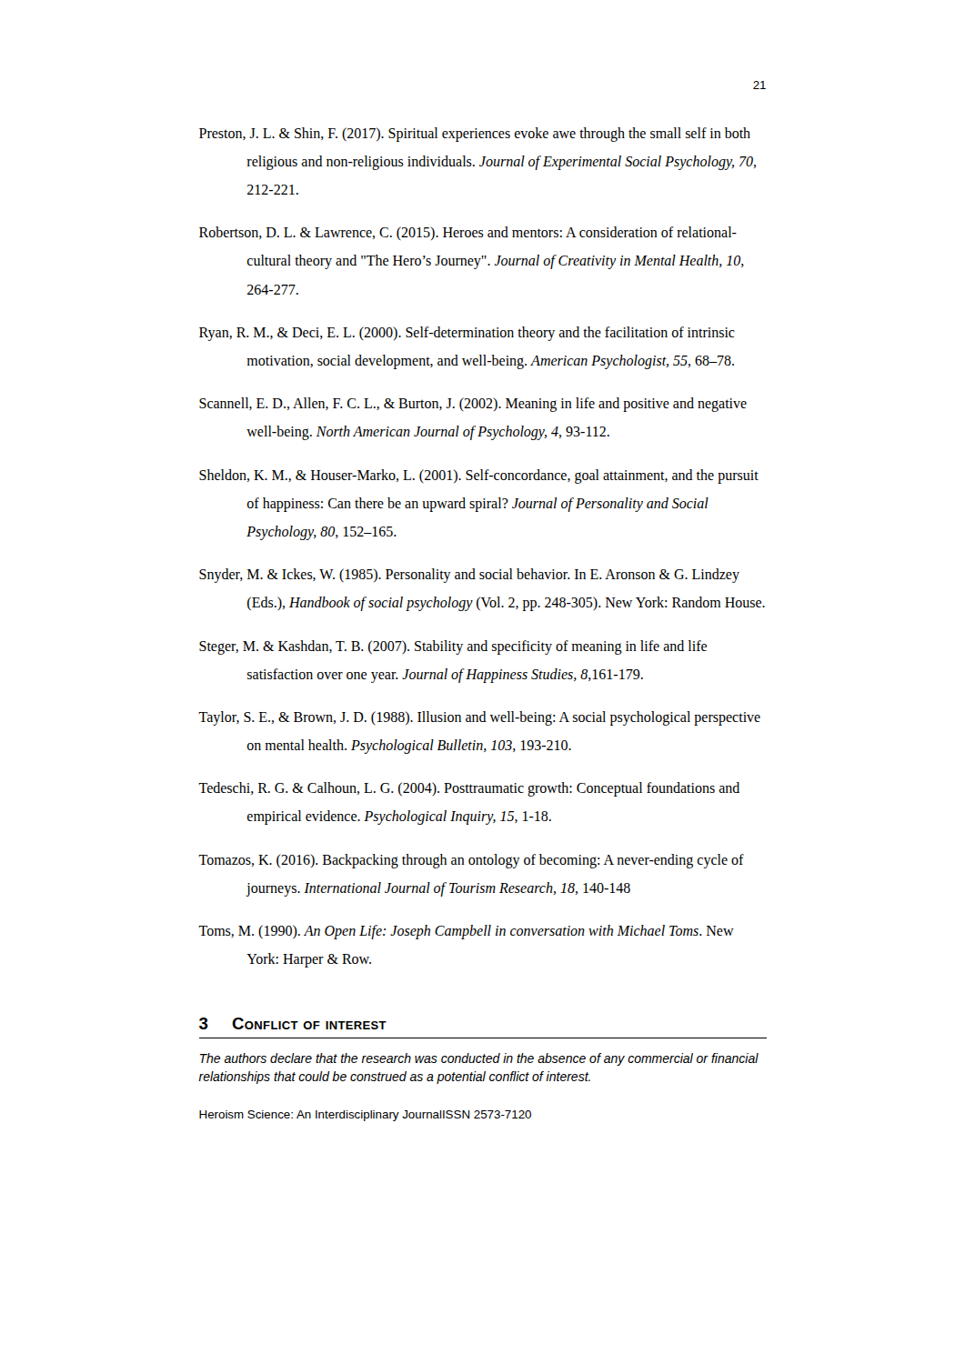21
Preston, J. L. & Shin, F. (2017). Spiritual experiences evoke awe through the small self in both religious and non-religious individuals. Journal of Experimental Social Psychology, 70, 212-221.
Robertson, D. L. & Lawrence, C. (2015). Heroes and mentors: A consideration of relational-cultural theory and "The Hero’s Journey". Journal of Creativity in Mental Health, 10, 264-277.
Ryan, R. M., & Deci, E. L. (2000). Self-determination theory and the facilitation of intrinsic motivation, social development, and well-being. American Psychologist, 55, 68–78.
Scannell, E. D., Allen, F. C. L., & Burton, J. (2002). Meaning in life and positive and negative well-being. North American Journal of Psychology, 4, 93-112.
Sheldon, K. M., & Houser-Marko, L. (2001). Self-concordance, goal attainment, and the pursuit of happiness: Can there be an upward spiral? Journal of Personality and Social Psychology, 80, 152–165.
Snyder, M. & Ickes, W. (1985). Personality and social behavior. In E. Aronson & G. Lindzey (Eds.), Handbook of social psychology (Vol. 2, pp. 248-305). New York: Random House.
Steger, M. & Kashdan, T. B. (2007). Stability and specificity of meaning in life and life satisfaction over one year. Journal of Happiness Studies, 8,161-179.
Taylor, S. E., & Brown, J. D. (1988). Illusion and well-being: A social psychological perspective on mental health. Psychological Bulletin, 103, 193-210.
Tedeschi, R. G. & Calhoun, L. G. (2004). Posttraumatic growth: Conceptual foundations and empirical evidence. Psychological Inquiry, 15, 1-18.
Tomazos, K. (2016). Backpacking through an ontology of becoming: A never-ending cycle of journeys. International Journal of Tourism Research, 18, 140-148
Toms, M. (1990). An Open Life: Joseph Campbell in conversation with Michael Toms. New York: Harper & Row.
3 Conflict of interest
The authors declare that the research was conducted in the absence of any commercial or financial relationships that could be construed as a potential conflict of interest.
Heroism Science: An Interdisciplinary JournalISSN 2573-7120